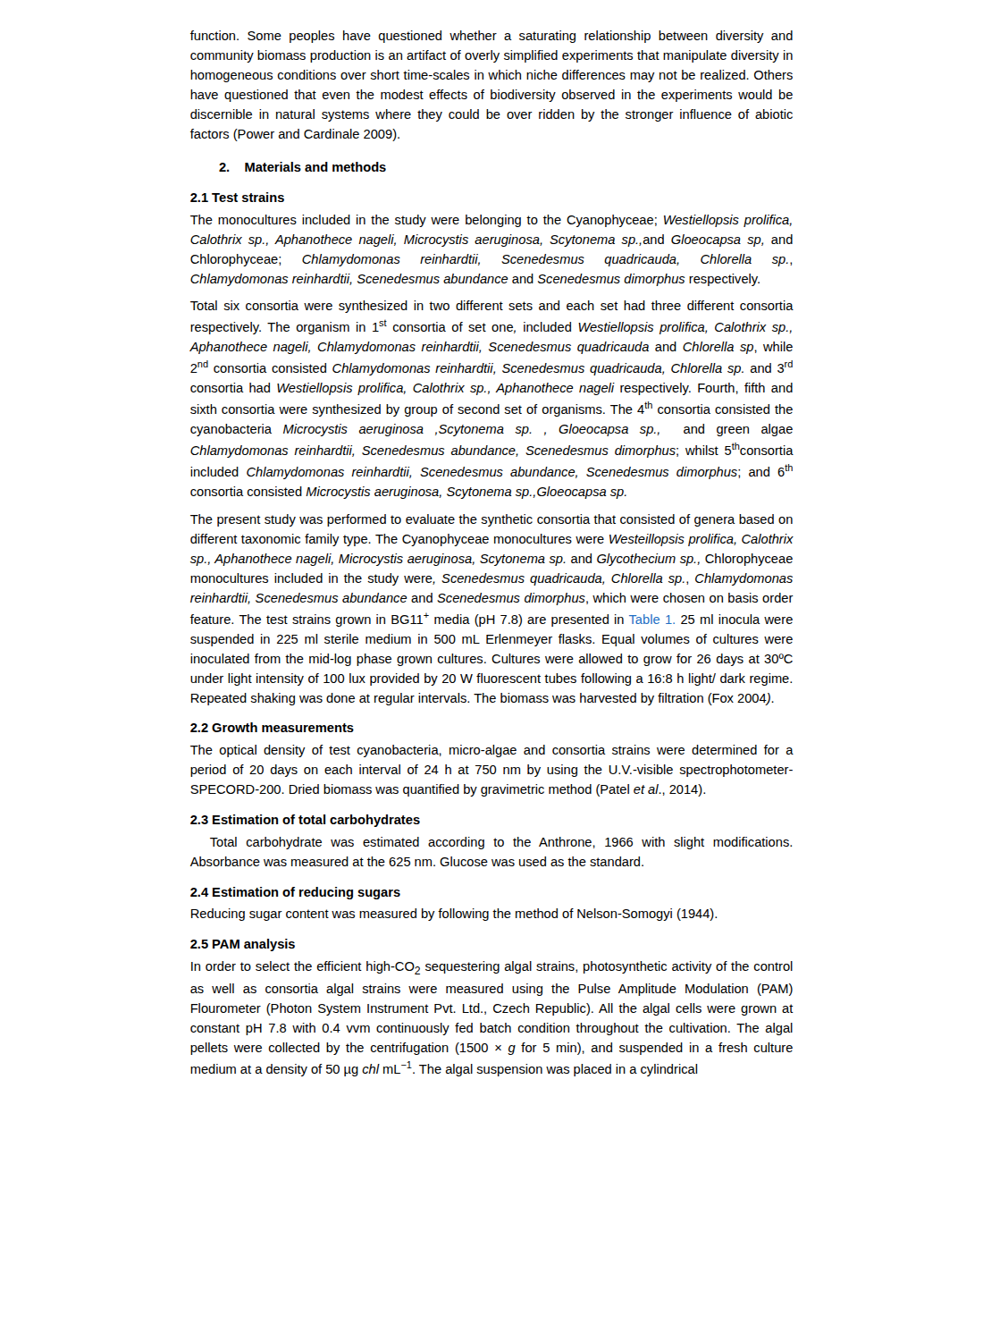function. Some peoples have questioned whether a saturating relationship between diversity and community biomass production is an artifact of overly simplified experiments that manipulate diversity in homogeneous conditions over short time-scales in which niche differences may not be realized. Others have questioned that even the modest effects of biodiversity observed in the experiments would be discernible in natural systems where they could be over ridden by the stronger influence of abiotic factors (Power and Cardinale 2009).
2. Materials and methods
2.1 Test strains
The monocultures included in the study were belonging to the Cyanophyceae; Westiellopsis prolifica, Calothrix sp., Aphanothece nageli, Microcystis aeruginosa, Scytonema sp., and Gloeocapsa sp, and Chlorophyceae; Chlamydomonas reinhardtii, Scenedesmus quadricauda, Chlorella sp., Chlamydomonas reinhardtii, Scenedesmus abundance and Scenedesmus dimorphus respectively.
Total six consortia were synthesized in two different sets and each set had three different consortia respectively. The organism in 1st consortia of set one, included Westiellopsis prolifica, Calothrix sp., Aphanothece nageli, Chlamydomonas reinhardtii, Scenedesmus quadricauda and Chlorella sp, while 2nd consortia consisted Chlamydomonas reinhardtii, Scenedesmus quadricauda, Chlorella sp. and 3rd consortia had Westiellopsis prolifica, Calothrix sp., Aphanothece nageli respectively. Fourth, fifth and sixth consortia were synthesized by group of second set of organisms. The 4th consortia consisted the cyanobacteria Microcystis aeruginosa ,Scytonema sp. , Gloeocapsa sp., and green algae Chlamydomonas reinhardtii, Scenedesmus abundance, Scenedesmus dimorphus; whilst 5thconsortia included Chlamydomonas reinhardtii, Scenedesmus abundance, Scenedesmus dimorphus; and 6th consortia consisted Microcystis aeruginosa, Scytonema sp.,Gloeocapsa sp.
The present study was performed to evaluate the synthetic consortia that consisted of genera based on different taxonomic family type. The Cyanophyceae monocultures were Westeillopsis prolifica, Calothrix sp., Aphanothece nageli, Microcystis aeruginosa, Scytonema sp. and Glycothecium sp., Chlorophyceae monocultures included in the study were, Scenedesmus quadricauda, Chlorella sp., Chlamydomonas reinhardtii, Scenedesmus abundance and Scenedesmus dimorphus, which were chosen on basis order feature. The test strains grown in BG11+ media (pH 7.8) are presented in Table 1. 25 ml inocula were suspended in 225 ml sterile medium in 500 mL Erlenmeyer flasks. Equal volumes of cultures were inoculated from the mid-log phase grown cultures. Cultures were allowed to grow for 26 days at 30ºC under light intensity of 100 lux provided by 20 W fluorescent tubes following a 16:8 h light/ dark regime. Repeated shaking was done at regular intervals. The biomass was harvested by filtration (Fox 2004).
2.2 Growth measurements
The optical density of test cyanobacteria, micro-algae and consortia strains were determined for a period of 20 days on each interval of 24 h at 750 nm by using the U.V.-visible spectrophotometer-SPECORD-200. Dried biomass was quantified by gravimetric method (Patel et al., 2014).
2.3 Estimation of total carbohydrates
Total carbohydrate was estimated according to the Anthrone, 1966 with slight modifications. Absorbance was measured at the 625 nm. Glucose was used as the standard.
2.4 Estimation of reducing sugars
Reducing sugar content was measured by following the method of Nelson-Somogyi (1944).
2.5 PAM analysis
In order to select the efficient high-CO2 sequestering algal strains, photosynthetic activity of the control as well as consortia algal strains were measured using the Pulse Amplitude Modulation (PAM) Flourometer (Photon System Instrument Pvt. Ltd., Czech Republic). All the algal cells were grown at constant pH 7.8 with 0.4 vvm continuously fed batch condition throughout the cultivation. The algal pellets were collected by the centrifugation (1500 × g for 5 min), and suspended in a fresh culture medium at a density of 50 µg chl mL−1. The algal suspension was placed in a cylindrical